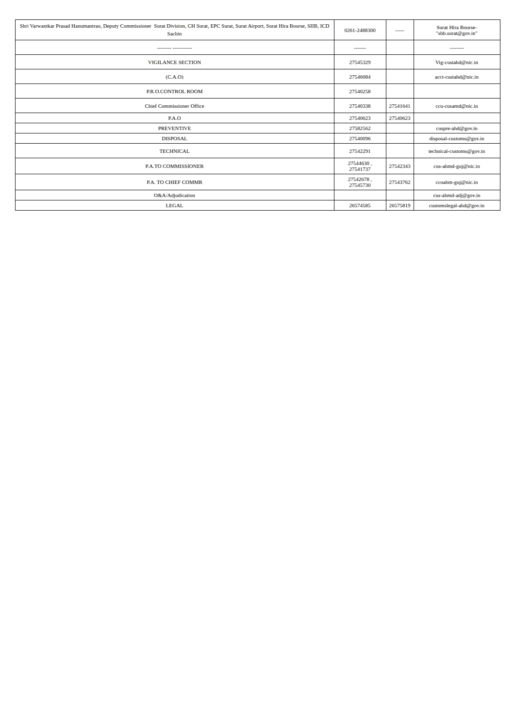| Shri Varwantkar Prasad Hanumantrao, Deputy Commissioner Surat Division, CH Surat, EPC Surat, Surat Airport, Surat Hira Bourse, SIIB, ICD Sachin | 0261-2488300 | ----- | Surat Hira Bourse-"shb.surat@gov.in" |
| -------- ----------- | ------- | | -------- |
| VIGILANCE SECTION | 27545329 | | Vig-custahd@nic.in |
| (C.A.O) | 27546084 | | acct-custahd@nic.in |
| P.R.O.CONTROL ROOM | 27540258 | | |
| Chief Commissioner Office | 27540338 | 27541641 | ccu-cusamd@nic.in |
| P.A.O | 27540623 | 27540623 | |
| PREVENTIVE | 27582562 | | cuspre-ahd@gov.in |
| DISPOSAL | 27540096 | | disposal-customs@gov.in |
| TECHNICAL | 27542291 | | technical-customs@gov.in |
| P.A.TO COMMISSIONER | 27544630 , 27541737 | 27542343 | cus-ahmd-guj@nic.in |
| P.A. TO CHIEF COMMR | 27542678 , 27545730 | 27543762 | ccoahm-guj@nic.in |
| O&A/Adjudication | | | cus-ahmd-adj@gov.in |
| LEGAL | 26574585 | 26575819 | customslegal-ahd@gov.in |